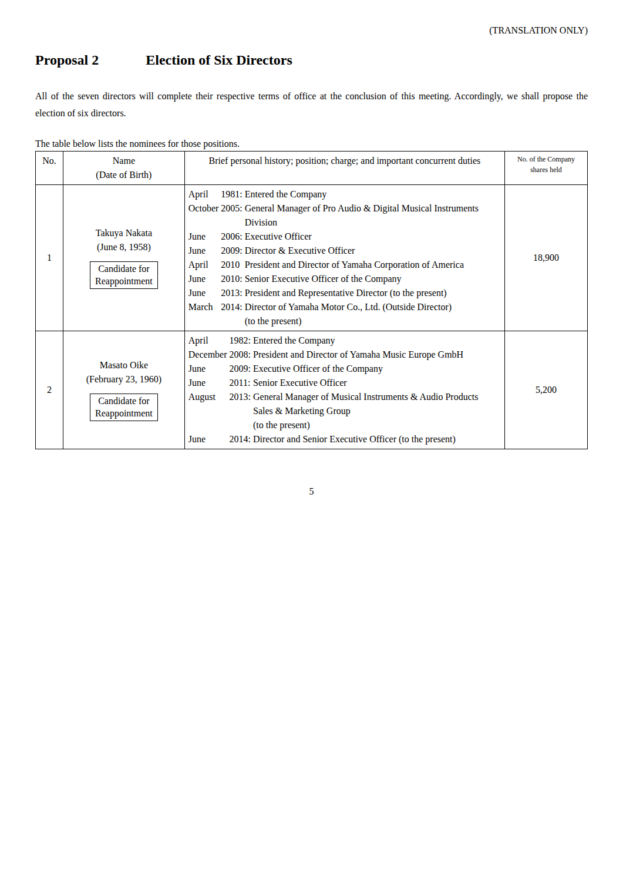(TRANSLATION ONLY)
Proposal 2 Election of Six Directors
All of the seven directors will complete their respective terms of office at the conclusion of this meeting. Accordingly, we shall propose the election of six directors.
The table below lists the nominees for those positions.
| No. | Name (Date of Birth) | Brief personal history; position; charge; and important concurrent duties | No. of the Company shares held |
| --- | --- | --- | --- |
| 1 | Takuya Nakata (June 8, 1958) Candidate for Reappointment | / April / 1981: / Entered the Company / / October / 2005: / General Manager of Pro Audio & Digital Musical Instruments Division / / June / 2006: / Executive Officer / / June / 2009: / Director & Executive Officer / / April / 2010 / President and Director of Yamaha Corporation of America / / June / 2010: / Senior Executive Officer of the Company / / June / 2013: / President and Representative Director (to the present) / / March / 2014: / Director of Yamaha Motor Co., Ltd. (Outside Director) (to the present) / | 18,900 |
| 2 | Masato Oike (February 23, 1960) Candidate for Reappointment | / April / 1982: / Entered the Company / / December / 2008: / President and Director of Yamaha Music Europe GmbH / / June / 2009: / Executive Officer of the Company / / June / 2011: / Senior Executive Officer / / August / 2013: / General Manager of Musical Instruments & Audio Products Sales & Marketing Group (to the present) / / June / 2014: / Director and Senior Executive Officer (to the present) / | 5,200 |
5